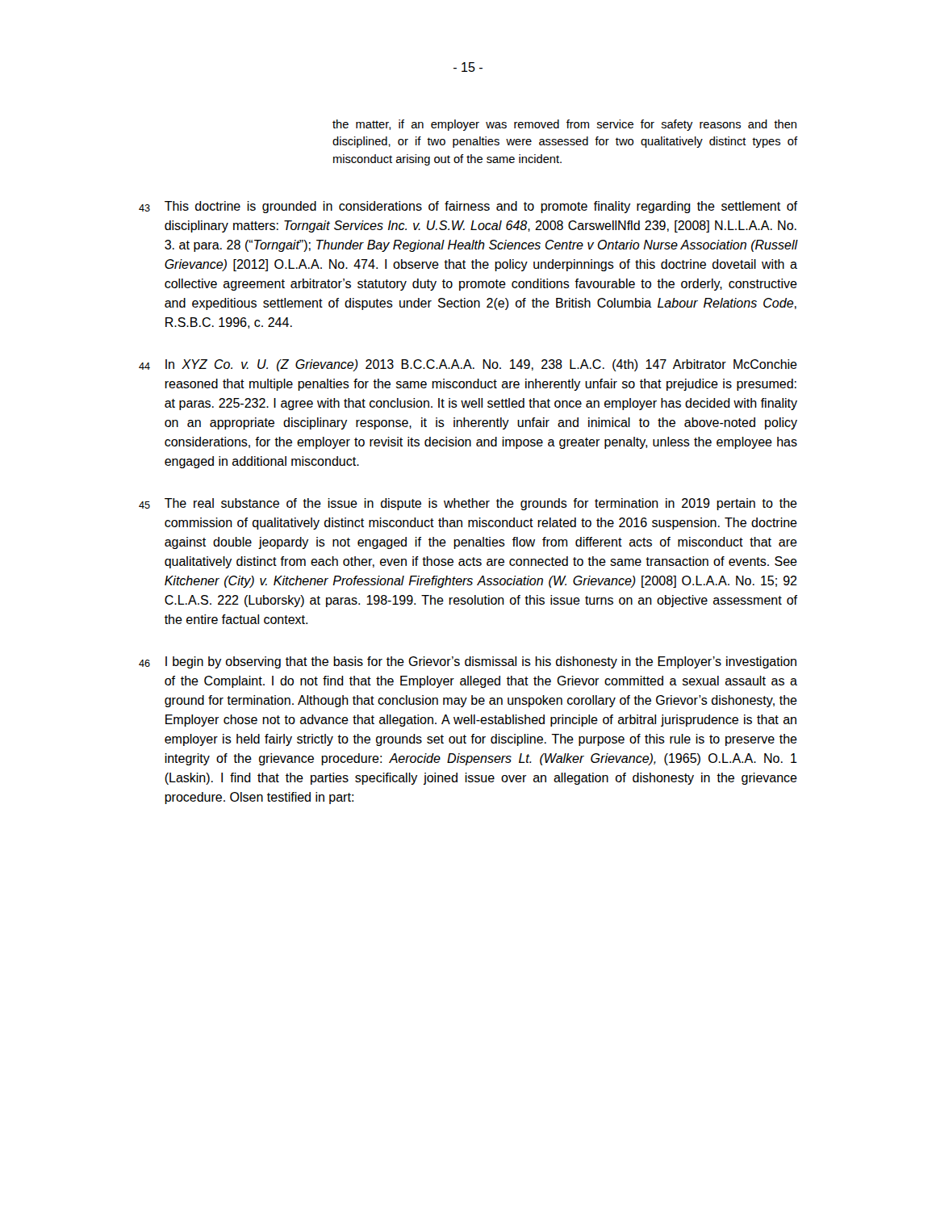- 15 -
the matter, if an employer was removed from service for safety reasons and then disciplined, or if two penalties were assessed for two qualitatively distinct types of misconduct arising out of the same incident.
43
This doctrine is grounded in considerations of fairness and to promote finality regarding the settlement of disciplinary matters: Torngait Services Inc. v. U.S.W. Local 648, 2008 CarswellNfld 239, [2008] N.L.L.A.A. No. 3. at para. 28 (“Torngait”); Thunder Bay Regional Health Sciences Centre v Ontario Nurse Association (Russell Grievance) [2012] O.L.A.A. No. 474. I observe that the policy underpinnings of this doctrine dovetail with a collective agreement arbitrator’s statutory duty to promote conditions favourable to the orderly, constructive and expeditious settlement of disputes under Section 2(e) of the British Columbia Labour Relations Code, R.S.B.C. 1996, c. 244.
44
In XYZ Co. v. U. (Z Grievance) 2013 B.C.C.A.A.A. No. 149, 238 L.A.C. (4th) 147 Arbitrator McConchie reasoned that multiple penalties for the same misconduct are inherently unfair so that prejudice is presumed: at paras. 225-232. I agree with that conclusion. It is well settled that once an employer has decided with finality on an appropriate disciplinary response, it is inherently unfair and inimical to the above-noted policy considerations, for the employer to revisit its decision and impose a greater penalty, unless the employee has engaged in additional misconduct.
45
The real substance of the issue in dispute is whether the grounds for termination in 2019 pertain to the commission of qualitatively distinct misconduct than misconduct related to the 2016 suspension. The doctrine against double jeopardy is not engaged if the penalties flow from different acts of misconduct that are qualitatively distinct from each other, even if those acts are connected to the same transaction of events. See Kitchener (City) v. Kitchener Professional Firefighters Association (W. Grievance) [2008] O.L.A.A. No. 15; 92 C.L.A.S. 222 (Luborsky) at paras. 198-199. The resolution of this issue turns on an objective assessment of the entire factual context.
46
I begin by observing that the basis for the Grievor’s dismissal is his dishonesty in the Employer’s investigation of the Complaint. I do not find that the Employer alleged that the Grievor committed a sexual assault as a ground for termination. Although that conclusion may be an unspoken corollary of the Grievor’s dishonesty, the Employer chose not to advance that allegation. A well-established principle of arbitral jurisprudence is that an employer is held fairly strictly to the grounds set out for discipline. The purpose of this rule is to preserve the integrity of the grievance procedure: Aerocide Dispensers Lt. (Walker Grievance), (1965) O.L.A.A. No. 1 (Laskin). I find that the parties specifically joined issue over an allegation of dishonesty in the grievance procedure. Olsen testified in part: